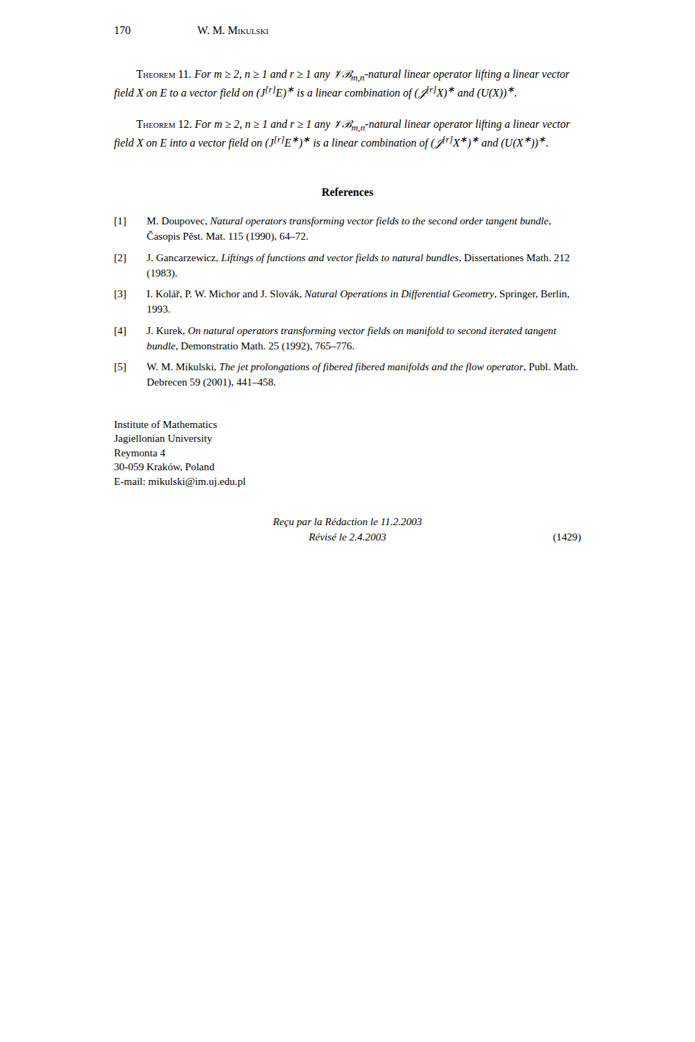170 W. M. Mikulski
Theorem 11. For m ≥ 2, n ≥ 1 and r ≥ 1 any 𝒱ℬm,n-natural linear operator lifting a linear vector field X on E to a vector field on (J[r]E)∗ is a linear combination of (𝒥[r]X)∗ and (U(X))∗.
Theorem 12. For m ≥ 2, n ≥ 1 and r ≥ 1 any 𝒱ℬm,n-natural linear operator lifting a linear vector field X on E into a vector field on (J[r]E∗)∗ is a linear combination of (𝒥[r]X∗)∗ and (U(X∗))∗.
References
[1] M. Doupovec, Natural operators transforming vector fields to the second order tangent bundle, Časopis Pěst. Mat. 115 (1990), 64–72.
[2] J. Gancarzewicz, Liftings of functions and vector fields to natural bundles, Dissertationes Math. 212 (1983).
[3] I. Kolář, P. W. Michor and J. Slovák, Natural Operations in Differential Geometry, Springer, Berlin, 1993.
[4] J. Kurek, On natural operators transforming vector fields on manifold to second iterated tangent bundle, Demonstratio Math. 25 (1992), 765–776.
[5] W. M. Mikulski, The jet prolongations of fibered fibered manifolds and the flow operator, Publ. Math. Debrecen 59 (2001), 441–458.
Institute of Mathematics
Jagiellonian University
Reymonta 4
30-059 Kraków, Poland
E-mail: mikulski@im.uj.edu.pl
Reçu par la Rédaction le 11.2.2003
Révisé le 2.4.2003 (1429)